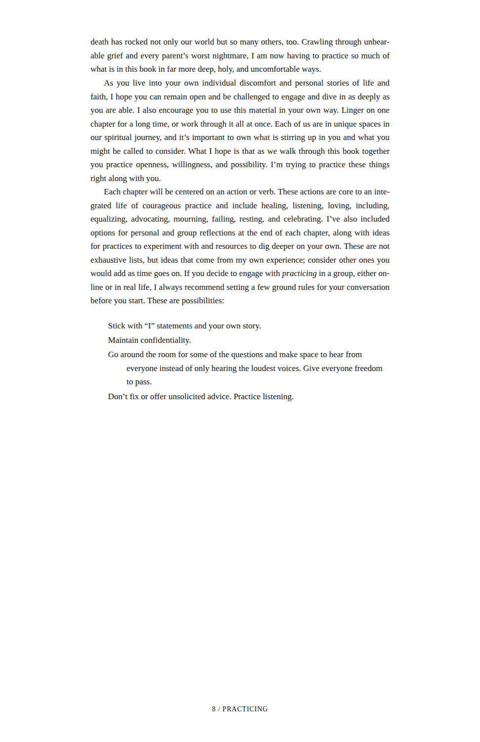death has rocked not only our world but so many others, too. Crawling through unbearable grief and every parent’s worst nightmare, I am now having to practice so much of what is in this book in far more deep, holy, and uncomfortable ways.
As you live into your own individual discomfort and personal stories of life and faith, I hope you can remain open and be challenged to engage and dive in as deeply as you are able. I also encourage you to use this material in your own way. Linger on one chapter for a long time, or work through it all at once. Each of us are in unique spaces in our spiritual journey, and it’s important to own what is stirring up in you and what you might be called to consider. What I hope is that as we walk through this book together you practice openness, willingness, and possibility. I’m trying to practice these things right along with you.
Each chapter will be centered on an action or verb. These actions are core to an integrated life of courageous practice and include healing, listening, loving, including, equalizing, advocating, mourning, failing, resting, and celebrating. I’ve also included options for personal and group reflections at the end of each chapter, along with ideas for practices to experiment with and resources to dig deeper on your own. These are not exhaustive lists, but ideas that come from my own experience; consider other ones you would add as time goes on. If you decide to engage with practicing in a group, either online or in real life, I always recommend setting a few ground rules for your conversation before you start. These are possibilities:
Stick with “I” statements and your own story.
Maintain confidentiality.
Go around the room for some of the questions and make space to hear from everyone instead of only hearing the loudest voices. Give everyone freedom to pass.
Don’t fix or offer unsolicited advice. Practice listening.
8 / PRACTICING